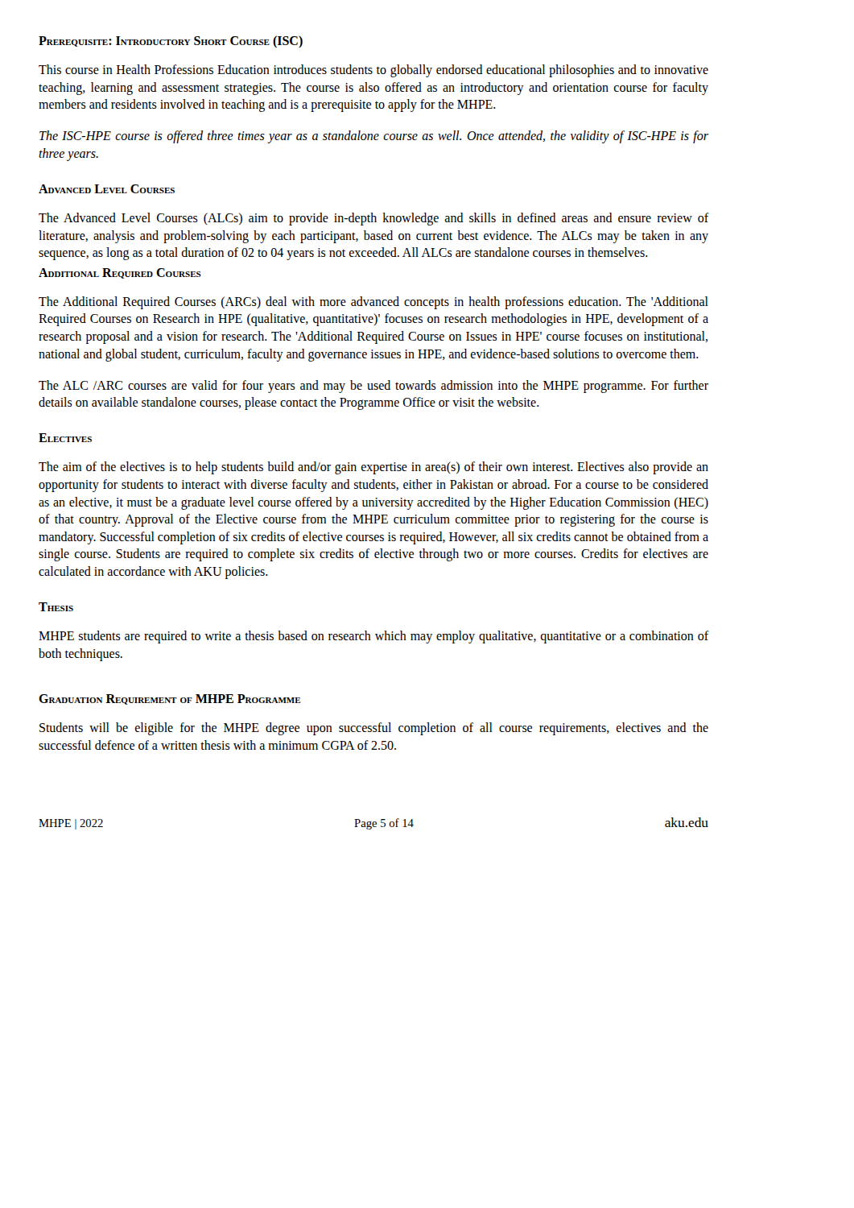Prerequisite: Introductory Short Course (ISC)
This course in Health Professions Education introduces students to globally endorsed educational philosophies and to innovative teaching, learning and assessment strategies. The course is also offered as an introductory and orientation course for faculty members and residents involved in teaching and is a prerequisite to apply for the MHPE.
The ISC-HPE course is offered three times year as a standalone course as well. Once attended, the validity of ISC-HPE is for three years.
Advanced Level Courses
The Advanced Level Courses (ALCs) aim to provide in-depth knowledge and skills in defined areas and ensure review of literature, analysis and problem-solving by each participant, based on current best evidence. The ALCs may be taken in any sequence, as long as a total duration of 02 to 04 years is not exceeded. All ALCs are standalone courses in themselves.
Additional Required Courses
The Additional Required Courses (ARCs) deal with more advanced concepts in health professions education. The 'Additional Required Courses on Research in HPE (qualitative, quantitative)' focuses on research methodologies in HPE, development of a research proposal and a vision for research. The 'Additional Required Course on Issues in HPE' course focuses on institutional, national and global student, curriculum, faculty and governance issues in HPE, and evidence-based solutions to overcome them.
The ALC /ARC courses are valid for four years and may be used towards admission into the MHPE programme. For further details on available standalone courses, please contact the Programme Office or visit the website.
Electives
The aim of the electives is to help students build and/or gain expertise in area(s) of their own interest. Electives also provide an opportunity for students to interact with diverse faculty and students, either in Pakistan or abroad. For a course to be considered as an elective, it must be a graduate level course offered by a university accredited by the Higher Education Commission (HEC) of that country. Approval of the Elective course from the MHPE curriculum committee prior to registering for the course is mandatory. Successful completion of six credits of elective courses is required, However, all six credits cannot be obtained from a single course. Students are required to complete six credits of elective through two or more courses. Credits for electives are calculated in accordance with AKU policies.
Thesis
MHPE students are required to write a thesis based on research which may employ qualitative, quantitative or a combination of both techniques.
Graduation Requirement of MHPE Programme
Students will be eligible for the MHPE degree upon successful completion of all course requirements, electives and the successful defence of a written thesis with a minimum CGPA of 2.50.
MHPE | 2022
Page 5 of 14
aku.edu